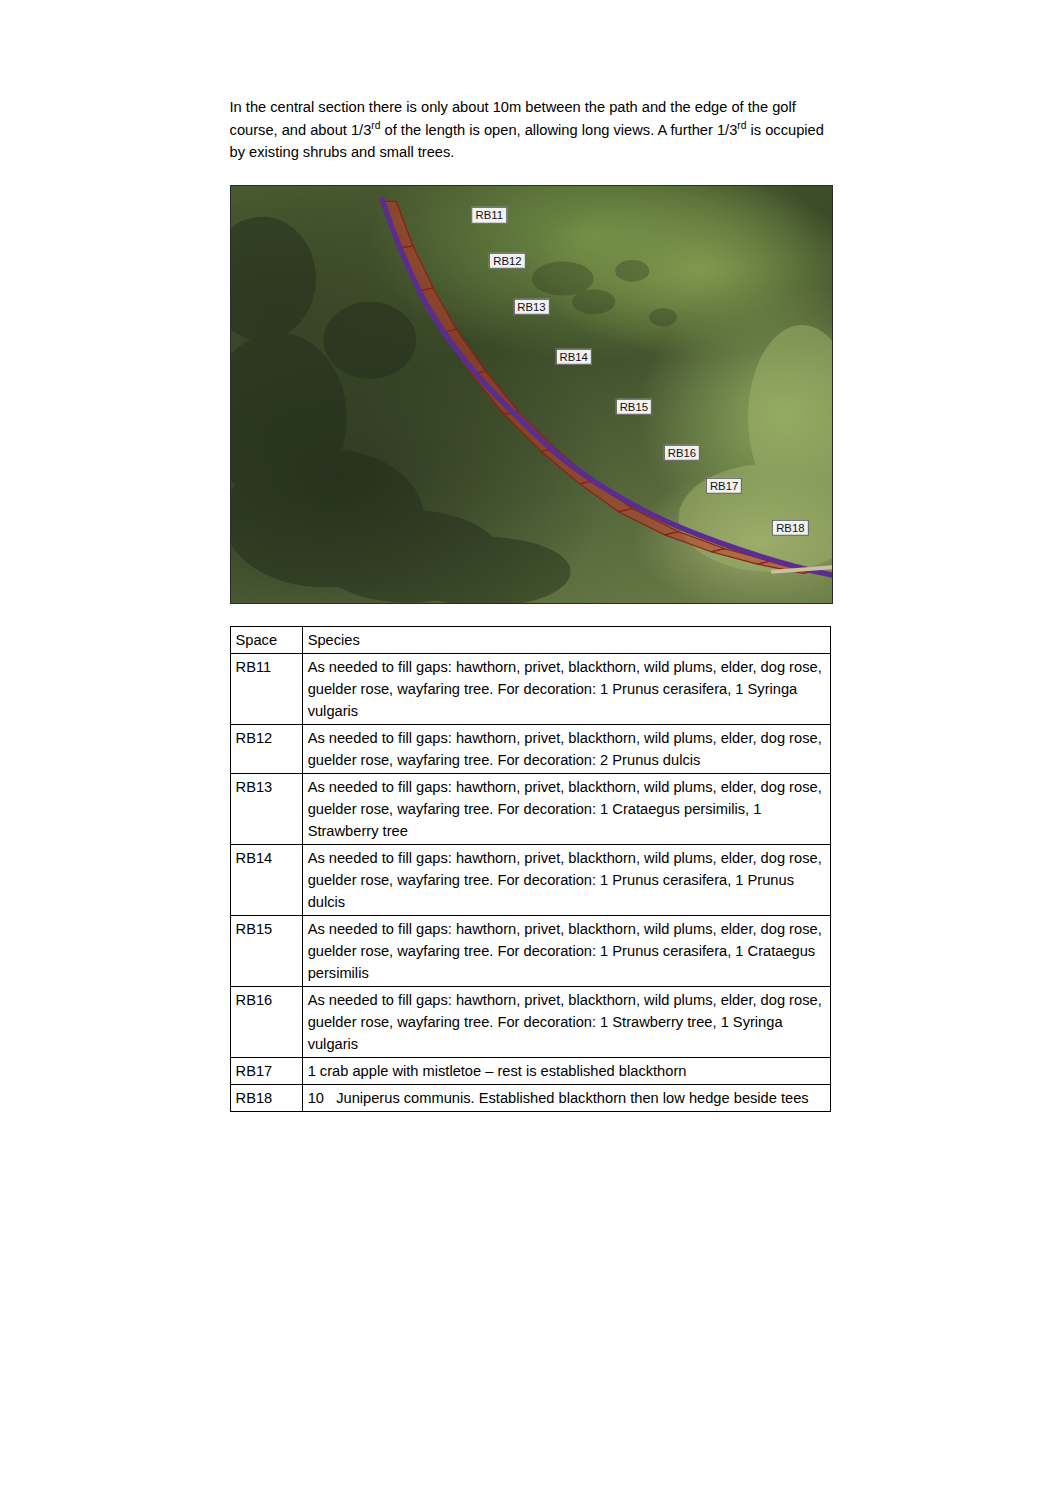In the central section there is only about 10m between the path and the edge of the golf course, and about 1/3rd of the length is open, allowing long views. A further 1/3rd is occupied by existing shrubs and small trees.
RB11 RB12 RB13 RB14 RB15 RB16 RB17 RB18
| Space | Species |
| --- | --- |
| RB11 | As needed to fill gaps: hawthorn, privet, blackthorn, wild plums, elder, dog rose, guelder rose, wayfaring tree. For decoration: 1 Prunus cerasifera, 1 Syringa vulgaris |
| RB12 | As needed to fill gaps: hawthorn, privet, blackthorn, wild plums, elder, dog rose, guelder rose, wayfaring tree. For decoration: 2 Prunus dulcis |
| RB13 | As needed to fill gaps: hawthorn, privet, blackthorn, wild plums, elder, dog rose, guelder rose, wayfaring tree. For decoration: 1 Crataegus persimilis, 1 Strawberry tree |
| RB14 | As needed to fill gaps: hawthorn, privet, blackthorn, wild plums, elder, dog rose, guelder rose, wayfaring tree. For decoration: 1 Prunus cerasifera, 1 Prunus dulcis |
| RB15 | As needed to fill gaps: hawthorn, privet, blackthorn, wild plums, elder, dog rose, guelder rose, wayfaring tree. For decoration: 1 Prunus cerasifera, 1 Crataegus persimilis |
| RB16 | As needed to fill gaps: hawthorn, privet, blackthorn, wild plums, elder, dog rose, guelder rose, wayfaring tree. For decoration: 1 Strawberry tree, 1 Syringa vulgaris |
| RB17 | 1 crab apple with mistletoe – rest is established blackthorn |
| RB18 | 10 Juniperus communis. Established blackthorn then low hedge beside tees |